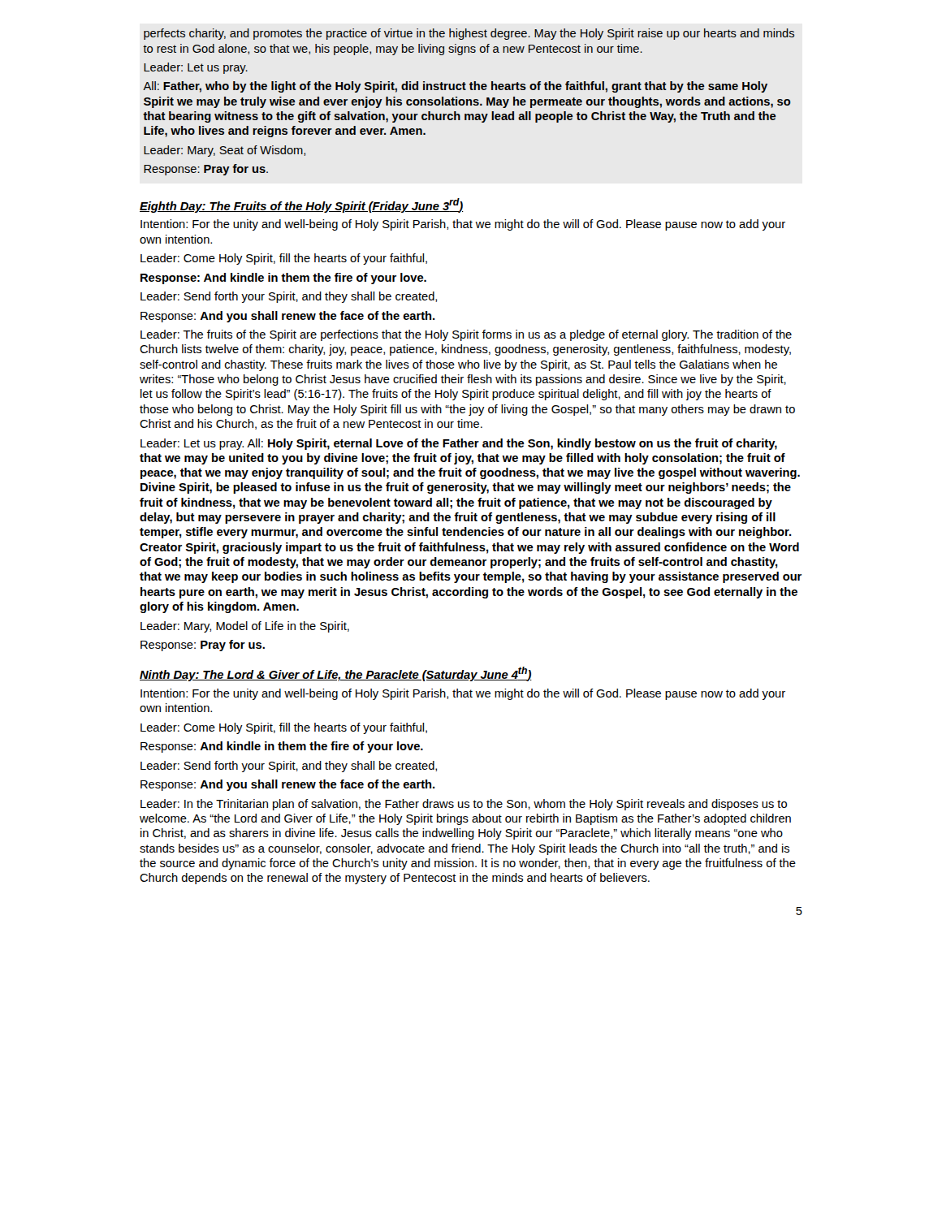perfects charity, and promotes the practice of virtue in the highest degree. May the Holy Spirit raise up our hearts and minds to rest in God alone, so that we, his people, may be living signs of a new Pentecost in our time.
Leader: Let us pray.
All: Father, who by the light of the Holy Spirit, did instruct the hearts of the faithful, grant that by the same Holy Spirit we may be truly wise and ever enjoy his consolations. May he permeate our thoughts, words and actions, so that bearing witness to the gift of salvation, your church may lead all people to Christ the Way, the Truth and the Life, who lives and reigns forever and ever. Amen.
Leader: Mary, Seat of Wisdom,
Response: Pray for us.
Eighth Day: The Fruits of the Holy Spirit (Friday June 3rd)
Intention: For the unity and well-being of Holy Spirit Parish, that we might do the will of God. Please pause now to add your own intention.
Leader: Come Holy Spirit, fill the hearts of your faithful,
Response: And kindle in them the fire of your love.
Leader: Send forth your Spirit, and they shall be created,
Response: And you shall renew the face of the earth.
Leader: The fruits of the Spirit are perfections that the Holy Spirit forms in us as a pledge of eternal glory. The tradition of the Church lists twelve of them: charity, joy, peace, patience, kindness, goodness, generosity, gentleness, faithfulness, modesty, self-control and chastity. These fruits mark the lives of those who live by the Spirit, as St. Paul tells the Galatians when he writes: “Those who belong to Christ Jesus have crucified their flesh with its passions and desire. Since we live by the Spirit, let us follow the Spirit’s lead” (5:16-17). The fruits of the Holy Spirit produce spiritual delight, and fill with joy the hearts of those who belong to Christ. May the Holy Spirit fill us with “the joy of living the Gospel,” so that many others may be drawn to Christ and his Church, as the fruit of a new Pentecost in our time.
Leader: Let us pray. All: Holy Spirit, eternal Love of the Father and the Son, kindly bestow on us the fruit of charity, that we may be united to you by divine love; the fruit of joy, that we may be filled with holy consolation; the fruit of peace, that we may enjoy tranquility of soul; and the fruit of goodness, that we may live the gospel without wavering. Divine Spirit, be pleased to infuse in us the fruit of generosity, that we may willingly meet our neighbors’ needs; the fruit of kindness, that we may be benevolent toward all; the fruit of patience, that we may not be discouraged by delay, but may persevere in prayer and charity; and the fruit of gentleness, that we may subdue every rising of ill temper, stifle every murmur, and overcome the sinful tendencies of our nature in all our dealings with our neighbor. Creator Spirit, graciously impart to us the fruit of faithfulness, that we may rely with assured confidence on the Word of God; the fruit of modesty, that we may order our demeanor properly; and the fruits of self-control and chastity, that we may keep our bodies in such holiness as befits your temple, so that having by your assistance preserved our hearts pure on earth, we may merit in Jesus Christ, according to the words of the Gospel, to see God eternally in the glory of his kingdom. Amen.
Leader: Mary, Model of Life in the Spirit,
Response: Pray for us.
Ninth Day: The Lord & Giver of Life, the Paraclete (Saturday June 4th)
Intention: For the unity and well-being of Holy Spirit Parish, that we might do the will of God. Please pause now to add your own intention.
Leader: Come Holy Spirit, fill the hearts of your faithful,
Response: And kindle in them the fire of your love.
Leader: Send forth your Spirit, and they shall be created,
Response: And you shall renew the face of the earth.
Leader: In the Trinitarian plan of salvation, the Father draws us to the Son, whom the Holy Spirit reveals and disposes us to welcome. As “the Lord and Giver of Life,” the Holy Spirit brings about our rebirth in Baptism as the Father’s adopted children in Christ, and as sharers in divine life. Jesus calls the indwelling Holy Spirit our “Paraclete,” which literally means “one who stands besides us” as a counselor, consoler, advocate and friend. The Holy Spirit leads the Church into “all the truth,” and is the source and dynamic force of the Church’s unity and mission. It is no wonder, then, that in every age the fruitfulness of the Church depends on the renewal of the mystery of Pentecost in the minds and hearts of believers.
5